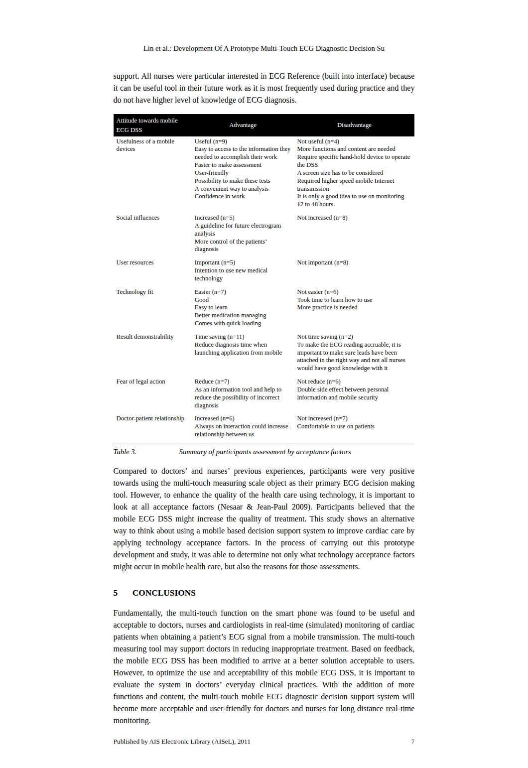Lin et al.: Development Of A Prototype Multi-Touch ECG Diagnostic Decision Su
support. All nurses were particular interested in ECG Reference (built into interface) because it can be useful tool in their future work as it is most frequently used during practice and they do not have higher level of knowledge of ECG diagnosis.
| Attitude towards mobile ECG DSS | Advantage | Disadvantage |
| --- | --- | --- |
| Usefulness of a mobile devices | Useful (n=9) Easy to access to the information they needed to accomplish their work Faster to make assessment User-friendly Possibility to make these tests A convenient way to analysis Confidence in work | Not useful (n=4) More functions and content are needed Require specific hand-hold device to operate the DSS A screen size has to be considered Required higher speed mobile Internet transmission It is only a good idea to use on monitoring 12 to 48 hours. |
| Social influences | Increased (n=5) A guideline for future electrogram analysis More control of the patients’ diagnosis | Not increased (n=8) |
| User resources | Important (n=5) Intention to use new medical technology | Not important (n=8) |
| Technology fit | Easier (n=7) Good Easy to learn Better medication managing Comes with quick loading | Not easier (n=6) Took time to learn how to use More practice is needed |
| Result demonstrability | Time saving (n=11) Reduce diagnosis time when launching application from mobile | Not time saving (n=2) To make the ECG reading accruable, it is important to make sure leads have been attached in the right way and not all nurses would have good knowledge with it |
| Fear of legal action | Reduce (n=7) As an information tool and help to reduce the possibility of incorrect diagnosis | Not reduce (n=6) Double side effect between personal information and mobile security |
| Doctor-patient relationship | Increased (n=6) Always on interaction could increase relationship between us | Not increased (n=7) Comfortable to use on patients |
Table 3. Summary of participants assessment by acceptance factors
Compared to doctors’ and nurses’ previous experiences, participants were very positive towards using the multi-touch measuring scale object as their primary ECG decision making tool. However, to enhance the quality of the health care using technology, it is important to look at all acceptance factors (Nesaar & Jean-Paul 2009). Participants believed that the mobile ECG DSS might increase the quality of treatment. This study shows an alternative way to think about using a mobile based decision support system to improve cardiac care by applying technology acceptance factors. In the process of carrying out this prototype development and study, it was able to determine not only what technology acceptance factors might occur in mobile health care, but also the reasons for those assessments.
5 CONCLUSIONS
Fundamentally, the multi-touch function on the smart phone was found to be useful and acceptable to doctors, nurses and cardiologists in real-time (simulated) monitoring of cardiac patients when obtaining a patient’s ECG signal from a mobile transmission. The multi-touch measuring tool may support doctors in reducing inappropriate treatment. Based on feedback, the mobile ECG DSS has been modified to arrive at a better solution acceptable to users. However, to optimize the use and acceptability of this mobile ECG DSS, it is important to evaluate the system in doctors’ everyday clinical practices. With the addition of more functions and content, the multi-touch mobile ECG diagnostic decision support system will become more acceptable and user-friendly for doctors and nurses for long distance real-time monitoring.
Published by AIS Electronic Library (AISeL), 2011
7